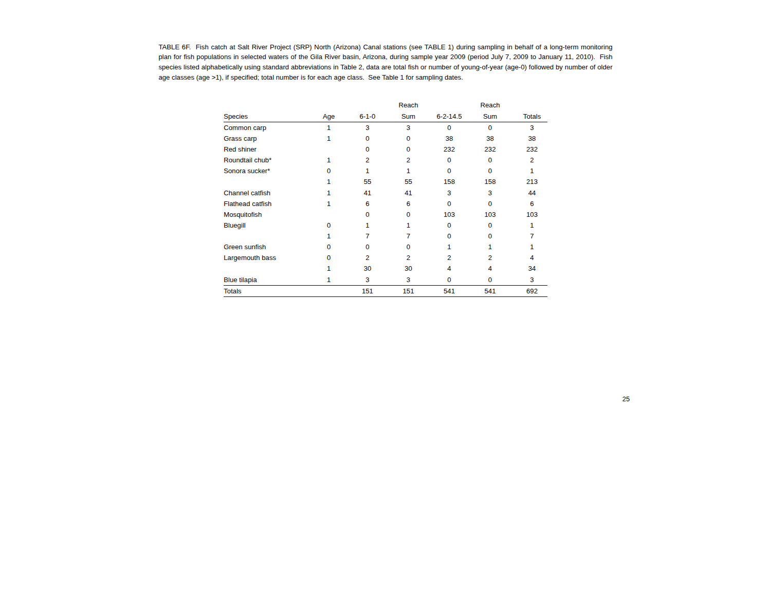TABLE 6F. Fish catch at Salt River Project (SRP) North (Arizona) Canal stations (see TABLE 1) during sampling in behalf of a long-term monitoring plan for fish populations in selected waters of the Gila River basin, Arizona, during sample year 2009 (period July 7, 2009 to January 11, 2010). Fish species listed alphabetically using standard abbreviations in Table 2, data are total fish or number of young-of-year (age-0) followed by number of older age classes (age >1), if specified; total number is for each age class. See Table 1 for sampling dates.
| | | | Reach | | Reach | |
| --- | --- | --- | --- | --- | --- | --- |
| Species | Age | 6-1-0 | Sum | 6-2-14.5 | Sum | Totals |
| Common carp | 1 | 3 | 3 | 0 | 0 | 3 |
| Grass carp | 1 | 0 | 0 | 38 | 38 | 38 |
| Red shiner | | 0 | 0 | 232 | 232 | 232 |
| Roundtail chub* | 1 | 2 | 2 | 0 | 0 | 2 |
| Sonora sucker* | 0 | 1 | 1 | 0 | 0 | 1 |
| | 1 | 55 | 55 | 158 | 158 | 213 |
| Channel catfish | 1 | 41 | 41 | 3 | 3 | 44 |
| Flathead catfish | 1 | 6 | 6 | 0 | 0 | 6 |
| Mosquitofish | | 0 | 0 | 103 | 103 | 103 |
| Bluegill | 0 | 1 | 1 | 0 | 0 | 1 |
| | 1 | 7 | 7 | 0 | 0 | 7 |
| Green sunfish | 0 | 0 | 0 | 1 | 1 | 1 |
| Largemouth bass | 0 | 2 | 2 | 2 | 2 | 4 |
| | 1 | 30 | 30 | 4 | 4 | 34 |
| Blue tilapia | 1 | 3 | 3 | 0 | 0 | 3 |
| Totals | | 151 | 151 | 541 | 541 | 692 |
25